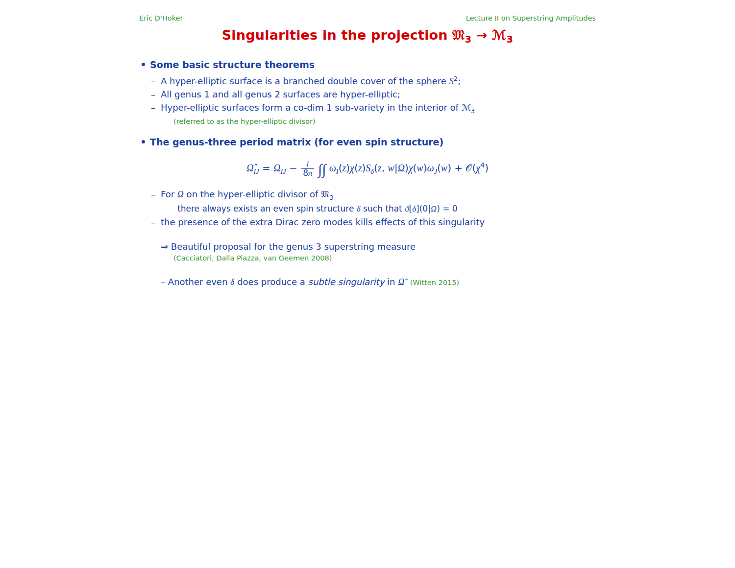Eric D'Hoker
Lecture II on Superstring Amplitudes
Singularities in the projection 𝔐3 → ℳ3
Some basic structure theorems
A hyper-elliptic surface is a branched double cover of the sphere S2;
All genus 1 and all genus 2 surfaces are hyper-elliptic;
Hyper-elliptic surfaces form a co-dim 1 sub-variety in the interior of ℳ3
(referred to as the hyper-elliptic divisor)
The genus-three period matrix (for even spin structure)
Ω̂IJ = ΩIJ − i 8π ∫∫ ωI(z)χ(z)Sδ(z, w|Ω)χ(w)ωJ(w) + 𝒪(χ4)
For Ω on the hyper-elliptic divisor of 𝔐3
there always exists an even spin structure δ such that ϑ[δ](0|Ω) = 0
the presence of the extra Dirac zero modes kills effects of this singularity
⇒ Beautiful proposal for the genus 3 superstring measure
(Cacciatori, Dalla Piazza, van Geemen 2008)
Another even δ does produce a subtle singularity in Ω̂ (Witten 2015)